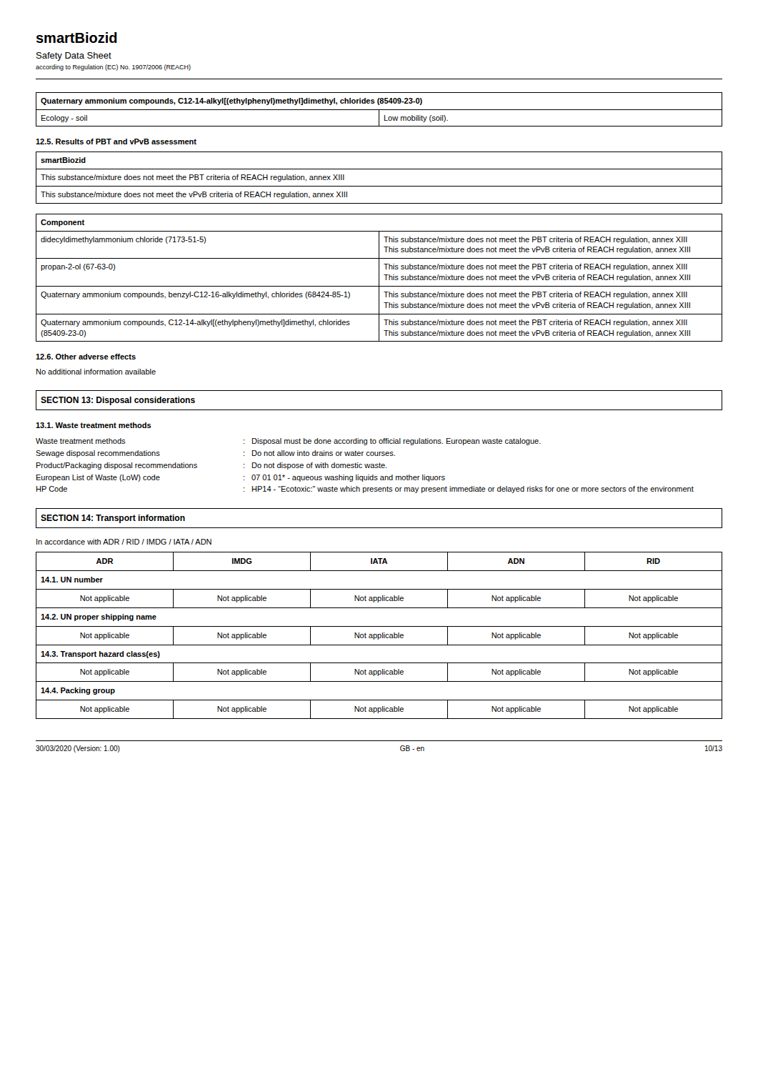smartBiozid
Safety Data Sheet
according to Regulation (EC) No. 1907/2006 (REACH)
| Quaternary ammonium compounds, C12-14-alkyl[(ethylphenyl)methyl]dimethyl, chlorides (85409-23-0) |
| Ecology - soil | Low mobility (soil). |
12.5. Results of PBT and vPvB assessment
| smartBiozid |
| This substance/mixture does not meet the PBT criteria of REACH regulation, annex XIII |
| This substance/mixture does not meet the vPvB criteria of REACH regulation, annex XIII |
| Component |
| didecyldimethylammonium chloride (7173-51-5) | This substance/mixture does not meet the PBT criteria of REACH regulation, annex XIII This substance/mixture does not meet the vPvB criteria of REACH regulation, annex XIII |
| propan-2-ol (67-63-0) | This substance/mixture does not meet the PBT criteria of REACH regulation, annex XIII This substance/mixture does not meet the vPvB criteria of REACH regulation, annex XIII |
| Quaternary ammonium compounds, benzyl-C12-16-alkyldimethyl, chlorides (68424-85-1) | This substance/mixture does not meet the PBT criteria of REACH regulation, annex XIII This substance/mixture does not meet the vPvB criteria of REACH regulation, annex XIII |
| Quaternary ammonium compounds, C12-14-alkyl[(ethylphenyl)methyl]dimethyl, chlorides (85409-23-0) | This substance/mixture does not meet the PBT criteria of REACH regulation, annex XIII This substance/mixture does not meet the vPvB criteria of REACH regulation, annex XIII |
12.6. Other adverse effects
No additional information available
SECTION 13: Disposal considerations
13.1. Waste treatment methods
| Waste treatment methods | : | Disposal must be done according to official regulations. European waste catalogue. |
| Sewage disposal recommendations | : | Do not allow into drains or water courses. |
| Product/Packaging disposal recommendations | : | Do not dispose of with domestic waste. |
| European List of Waste (LoW) code | : | 07 01 01* - aqueous washing liquids and mother liquors |
| HP Code | : | HP14 - “Ecotoxic:” waste which presents or may present immediate or delayed risks for one or more sectors of the environment |
SECTION 14: Transport information
In accordance with ADR / RID / IMDG / IATA / ADN
| ADR | IMDG | IATA | ADN | RID |
| --- | --- | --- | --- | --- |
| 14.1. UN number |
| Not applicable | Not applicable | Not applicable | Not applicable | Not applicable |
| 14.2. UN proper shipping name |
| Not applicable | Not applicable | Not applicable | Not applicable | Not applicable |
| 14.3. Transport hazard class(es) |
| Not applicable | Not applicable | Not applicable | Not applicable | Not applicable |
| 14.4. Packing group |
| Not applicable | Not applicable | Not applicable | Not applicable | Not applicable |
30/03/2020 (Version: 1.00) GB - en 10/13